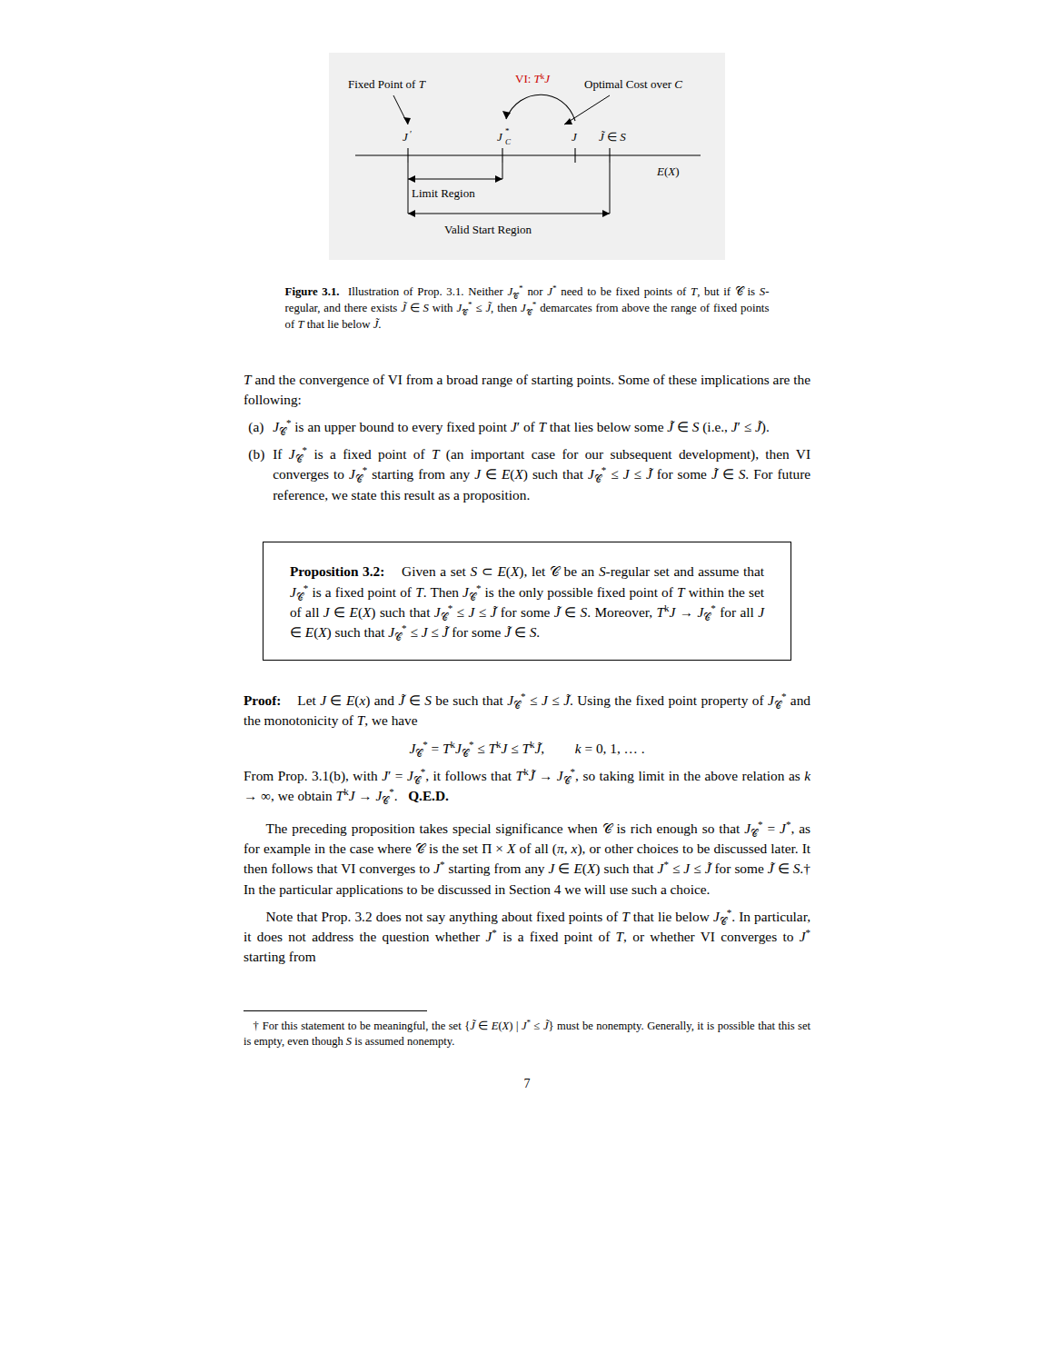Fixed Point of T VI: TkJ Optimal Cost over C J ′ J C * J J̃ ∈ S E(X) Limit Region Valid Start Region
Figure 3.1. Illustration of Prop. 3.1. Neither J𝒞* nor J* need to be fixed points of T, but if 𝒞 is S-regular, and there exists J̃ ∈ S with J𝒞* ≤ J̃, then J𝒞* demarcates from above the range of fixed points of T that lie below J̃.
T and the convergence of VI from a broad range of starting points. Some of these implications are the following:
(a) J𝒞* is an upper bound to every fixed point J′ of T that lies below some J̃ ∈ S (i.e., J′ ≤ J̃).
(b) If J𝒞* is a fixed point of T (an important case for our subsequent development), then VI converges to J𝒞* starting from any J ∈ E(X) such that J𝒞* ≤ J ≤ J̃ for some J̃ ∈ S. For future reference, we state this result as a proposition.
Proposition 3.2: Given a set S ⊂ E(X), let 𝒞 be an S-regular set and assume that J𝒞* is a fixed point of T. Then J𝒞* is the only possible fixed point of T within the set of all J ∈ E(X) such that J𝒞* ≤ J ≤ J̃ for some J̃ ∈ S. Moreover, TkJ → J𝒞* for all J ∈ E(X) such that J𝒞* ≤ J ≤ J̃ for some J̃ ∈ S.
Proof: Let J ∈ E(x) and J̃ ∈ S be such that J𝒞* ≤ J ≤ J̃. Using the fixed point property of J𝒞* and the monotonicity of T, we have
J𝒞* = TkJ𝒞* ≤ TkJ ≤ TkJ̃, k = 0, 1, … .
From Prop. 3.1(b), with J′ = J𝒞*, it follows that TkJ̃ → J𝒞*, so taking limit in the above relation as k → ∞, we obtain TkJ → J𝒞*. Q.E.D.
The preceding proposition takes special significance when 𝒞 is rich enough so that J𝒞* = J*, as for example in the case where 𝒞 is the set Π × X of all (π, x), or other choices to be discussed later. It then follows that VI converges to J* starting from any J ∈ E(X) such that J* ≤ J ≤ J̃ for some J̃ ∈ S.† In the particular applications to be discussed in Section 4 we will use such a choice.
Note that Prop. 3.2 does not say anything about fixed points of T that lie below J𝒞*. In particular, it does not address the question whether J* is a fixed point of T, or whether VI converges to J* starting from
† For this statement to be meaningful, the set {J̃ ∈ E(X) | J* ≤ J̃} must be nonempty. Generally, it is possible that this set is empty, even though S is assumed nonempty.
7